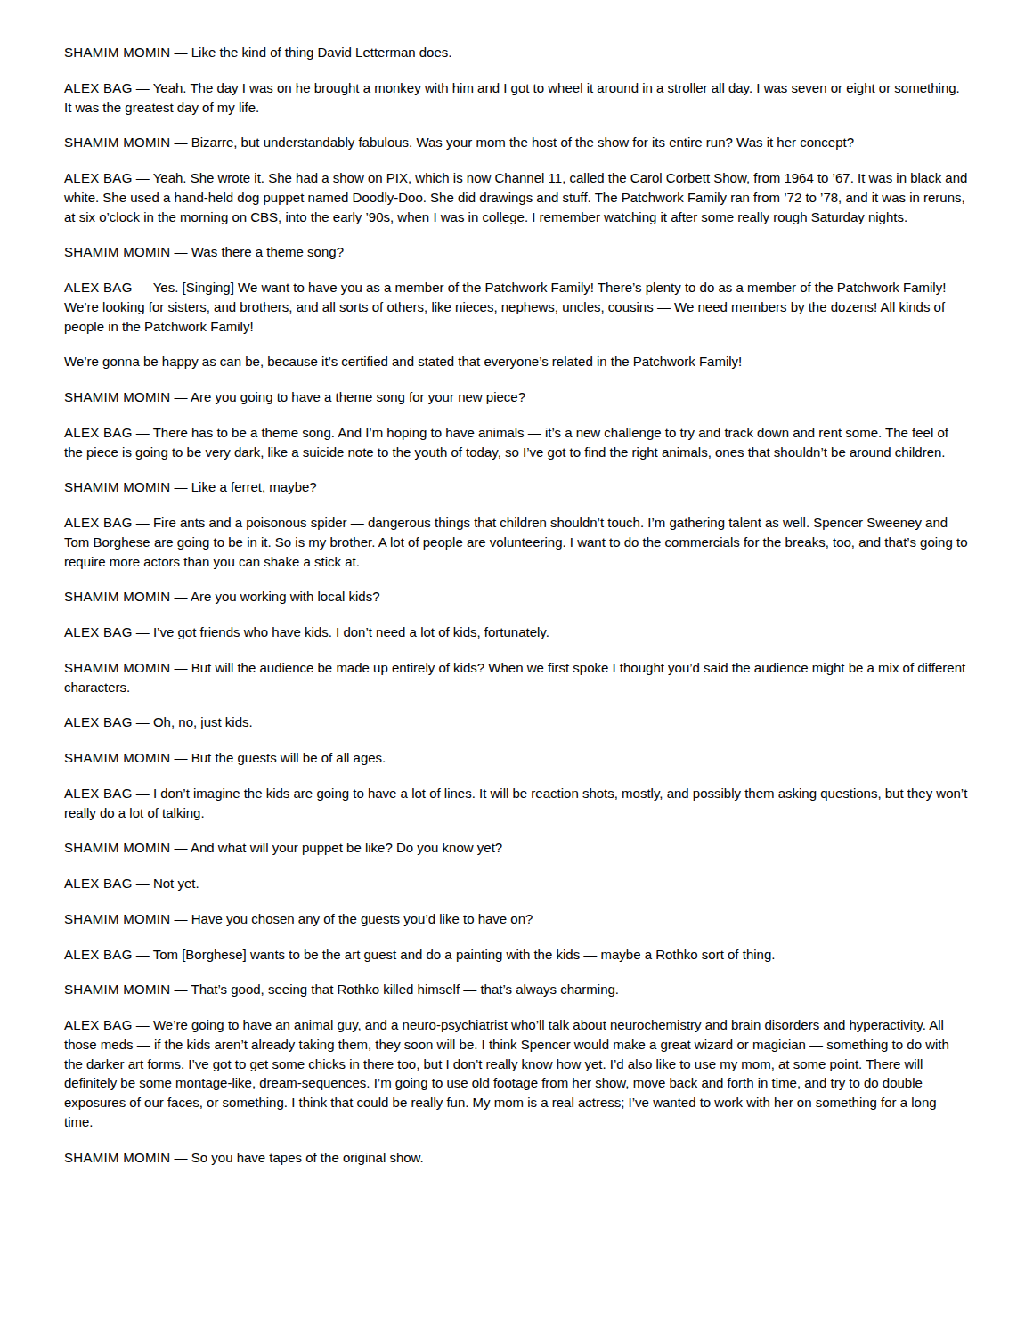SHAMIM MOMIN — Like the kind of thing David Letterman does.
ALEX BAG — Yeah. The day I was on he brought a monkey with him and I got to wheel it around in a stroller all day. I was seven or eight or something. It was the greatest day of my life.
SHAMIM MOMIN — Bizarre, but understandably fabulous. Was your mom the host of the show for its entire run? Was it her concept?
ALEX BAG — Yeah. She wrote it. She had a show on PIX, which is now Channel 11, called the Carol Corbett Show, from 1964 to ’67. It was in black and white. She used a hand-held dog puppet named Doodly-Doo. She did drawings and stuff. The Patchwork Family ran from ’72 to ’78, and it was in reruns, at six o’clock in the morning on CBS, into the early ’90s, when I was in college. I remember watching it after some really rough Saturday nights.
SHAMIM MOMIN — Was there a theme song?
ALEX BAG — Yes. [Singing] We want to have you as a member of the Patchwork Family! There’s plenty to do as a member of the Patchwork Family! We’re looking for sisters, and brothers, and all sorts of others, like nieces, nephews, uncles, cousins — We need members by the dozens! All kinds of people in the Patchwork Family!
We’re gonna be happy as can be, because it’s certified and stated that everyone’s related in the Patchwork Family!
SHAMIM MOMIN — Are you going to have a theme song for your new piece?
ALEX BAG — There has to be a theme song. And I’m hoping to have animals — it’s a new challenge to try and track down and rent some. The feel of the piece is going to be very dark, like a suicide note to the youth of today, so I’ve got to find the right animals, ones that shouldn’t be around children.
SHAMIM MOMIN — Like a ferret, maybe?
ALEX BAG — Fire ants and a poisonous spider — dangerous things that children shouldn’t touch. I’m gathering talent as well. Spencer Sweeney and Tom Borghese are going to be in it. So is my brother. A lot of people are volunteering. I want to do the commercials for the breaks, too, and that’s going to require more actors than you can shake a stick at.
SHAMIM MOMIN — Are you working with local kids?
ALEX BAG — I’ve got friends who have kids. I don’t need a lot of kids, fortunately.
SHAMIM MOMIN — But will the audience be made up entirely of kids? When we first spoke I thought you’d said the audience might be a mix of different characters.
ALEX BAG — Oh, no, just kids.
SHAMIM MOMIN — But the guests will be of all ages.
ALEX BAG — I don’t imagine the kids are going to have a lot of lines. It will be reaction shots, mostly, and possibly them asking questions, but they won’t really do a lot of talking.
SHAMIM MOMIN — And what will your puppet be like? Do you know yet?
ALEX BAG — Not yet.
SHAMIM MOMIN — Have you chosen any of the guests you’d like to have on?
ALEX BAG — Tom [Borghese] wants to be the art guest and do a painting with the kids — maybe a Rothko sort of thing.
SHAMIM MOMIN — That’s good, seeing that Rothko killed himself — that’s always charming.
ALEX BAG — We’re going to have an animal guy, and a neuro-psychiatrist who’ll talk about neurochemistry and brain disorders and hyperactivity. All those meds — if the kids aren’t already taking them, they soon will be. I think Spencer would make a great wizard or magician — something to do with the darker art forms. I’ve got to get some chicks in there too, but I don’t really know how yet. I’d also like to use my mom, at some point. There will definitely be some montage-like, dream-sequences. I’m going to use old footage from her show, move back and forth in time, and try to do double exposures of our faces, or something. I think that could be really fun. My mom is a real actress; I’ve wanted to work with her on something for a long time.
SHAMIM MOMIN — So you have tapes of the original show.